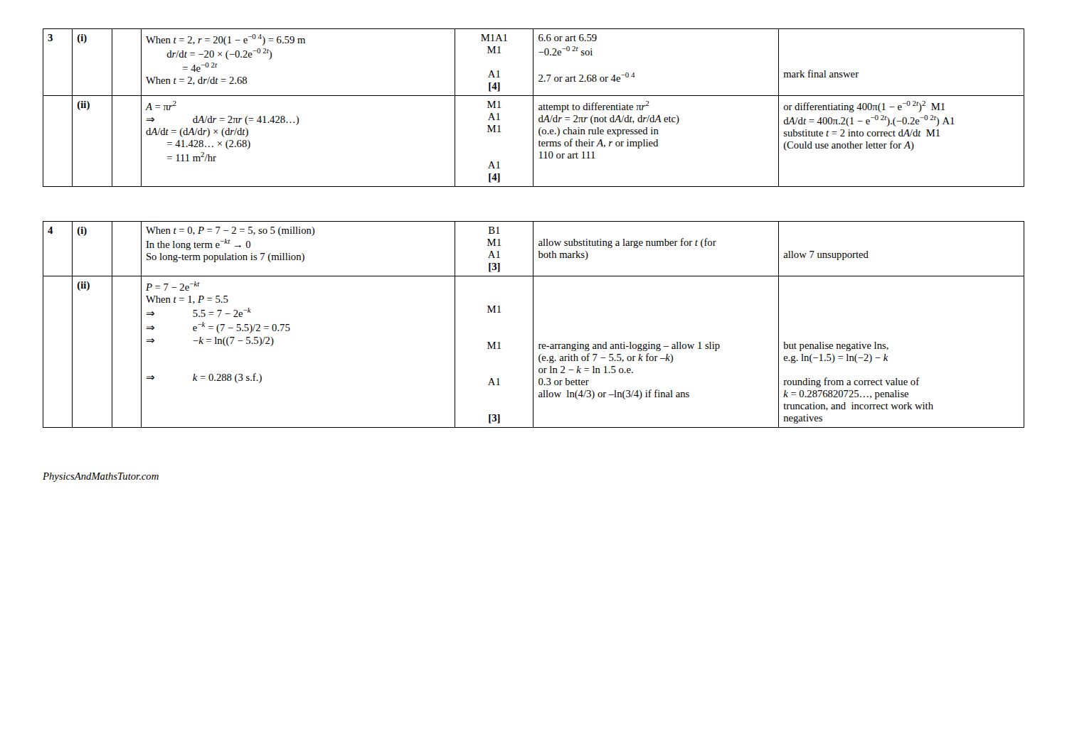| 3 | (i) | | When t = 2, r = 20(1 − e −0 4 ) = 6.59 m d r /d t = −20 × (−0.2e −0 2 t ) = 4e −0 2 t When t = 2, d r /d t = 2.68 | M1A1 M1 A1 [4] | 6.6 or art 6.59 −0.2e −0 2 t soi 2.7 or art 2.68 or 4e −0 4 | mark final answer |
| | (ii) | | A = π r 2 ⇒ d A /d r = 2π r (= 41.428…) d A /d t = (d A /d r ) × (d r /d t ) = 41.428… × (2.68) = 111 m 2 /hr | M1 A1 M1 A1 [4] | attempt to differentiate π r 2 d A /d r = 2π r (not d A /d t , d r /d A etc) (o.e.) chain rule expressed in terms of their A , r or implied 110 or art 111 | or differentiating 400π(1 − e −0 2 t ) 2 M1 d A /d t = 400π.2(1 − e −0 2 t ).(−0.2e −0 2 t ) A1 substitute t = 2 into correct d A /d t M1 (Could use another letter for A ) |
| 4 | (i) | | When t = 0, P = 7 − 2 = 5, so 5 (million) In the long term e − kt → 0 So long-term population is 7 (million) | B1 M1 A1 [3] | allow substituting a large number for t (for both marks) | allow 7 unsupported |
| | (ii) | | P = 7 − 2e − kt When t = 1, P = 5.5 ⇒ 5.5 = 7 − 2e − k ⇒ e − k = (7 − 5.5)/2 = 0.75 ⇒ − k = ln((7 − 5.5)/2) ⇒ k = 0.288 (3 s.f.) | M1 M1 A1 [3] | re-arranging and anti-logging – allow 1 slip (e.g. arith of 7 − 5.5, or k for – k ) or ln 2 − k = ln 1.5 o.e. 0.3 or better allow ln(4/3) or –ln(3/4) if final ans | but penalise negative lns, e.g. ln(−1.5) = ln(−2) − k rounding from a correct value of k = 0.2876820725…, penalise truncation, and incorrect work with negatives |
PhysicsAndMathsTutor.com